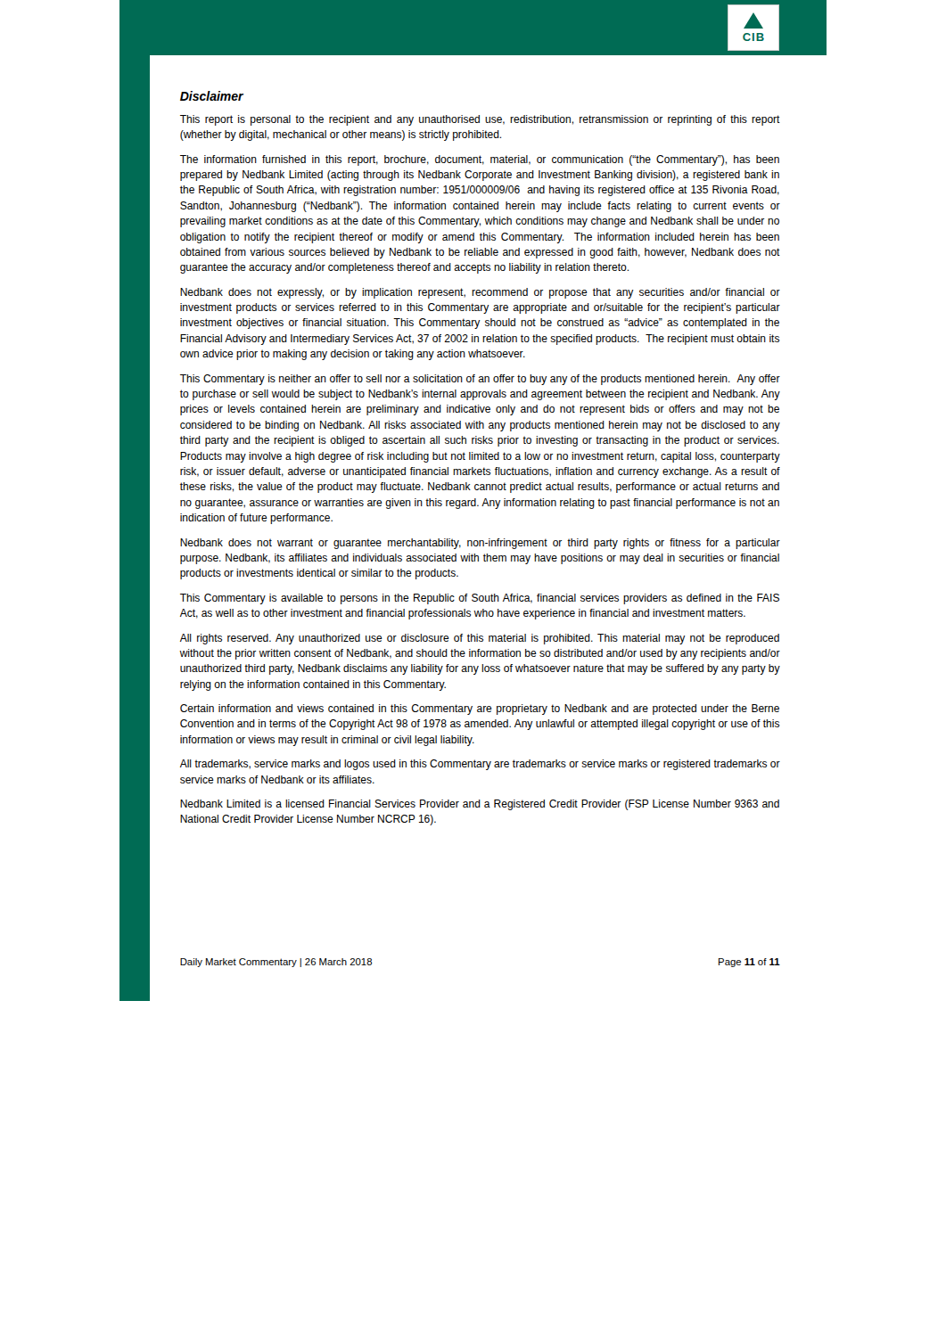CIB
Disclaimer
This report is personal to the recipient and any unauthorised use, redistribution, retransmission or reprinting of this report (whether by digital, mechanical or other means) is strictly prohibited.
The information furnished in this report, brochure, document, material, or communication (“the Commentary”), has been prepared by Nedbank Limited (acting through its Nedbank Corporate and Investment Banking division), a registered bank in the Republic of South Africa, with registration number: 1951/000009/06 and having its registered office at 135 Rivonia Road, Sandton, Johannesburg (“Nedbank”). The information contained herein may include facts relating to current events or prevailing market conditions as at the date of this Commentary, which conditions may change and Nedbank shall be under no obligation to notify the recipient thereof or modify or amend this Commentary. The information included herein has been obtained from various sources believed by Nedbank to be reliable and expressed in good faith, however, Nedbank does not guarantee the accuracy and/or completeness thereof and accepts no liability in relation thereto.
Nedbank does not expressly, or by implication represent, recommend or propose that any securities and/or financial or investment products or services referred to in this Commentary are appropriate and or/suitable for the recipient’s particular investment objectives or financial situation. This Commentary should not be construed as “advice” as contemplated in the Financial Advisory and Intermediary Services Act, 37 of 2002 in relation to the specified products. The recipient must obtain its own advice prior to making any decision or taking any action whatsoever.
This Commentary is neither an offer to sell nor a solicitation of an offer to buy any of the products mentioned herein. Any offer to purchase or sell would be subject to Nedbank’s internal approvals and agreement between the recipient and Nedbank. Any prices or levels contained herein are preliminary and indicative only and do not represent bids or offers and may not be considered to be binding on Nedbank. All risks associated with any products mentioned herein may not be disclosed to any third party and the recipient is obliged to ascertain all such risks prior to investing or transacting in the product or services. Products may involve a high degree of risk including but not limited to a low or no investment return, capital loss, counterparty risk, or issuer default, adverse or unanticipated financial markets fluctuations, inflation and currency exchange. As a result of these risks, the value of the product may fluctuate. Nedbank cannot predict actual results, performance or actual returns and no guarantee, assurance or warranties are given in this regard. Any information relating to past financial performance is not an indication of future performance.
Nedbank does not warrant or guarantee merchantability, non-infringement or third party rights or fitness for a particular purpose. Nedbank, its affiliates and individuals associated with them may have positions or may deal in securities or financial products or investments identical or similar to the products.
This Commentary is available to persons in the Republic of South Africa, financial services providers as defined in the FAIS Act, as well as to other investment and financial professionals who have experience in financial and investment matters.
All rights reserved. Any unauthorized use or disclosure of this material is prohibited. This material may not be reproduced without the prior written consent of Nedbank, and should the information be so distributed and/or used by any recipients and/or unauthorized third party, Nedbank disclaims any liability for any loss of whatsoever nature that may be suffered by any party by relying on the information contained in this Commentary.
Certain information and views contained in this Commentary are proprietary to Nedbank and are protected under the Berne Convention and in terms of the Copyright Act 98 of 1978 as amended. Any unlawful or attempted illegal copyright or use of this information or views may result in criminal or civil legal liability.
All trademarks, service marks and logos used in this Commentary are trademarks or service marks or registered trademarks or service marks of Nedbank or its affiliates.
Nedbank Limited is a licensed Financial Services Provider and a Registered Credit Provider (FSP License Number 9363 and National Credit Provider License Number NCRCP 16).
Daily Market Commentary | 26 March 2018
Page 11 of 11